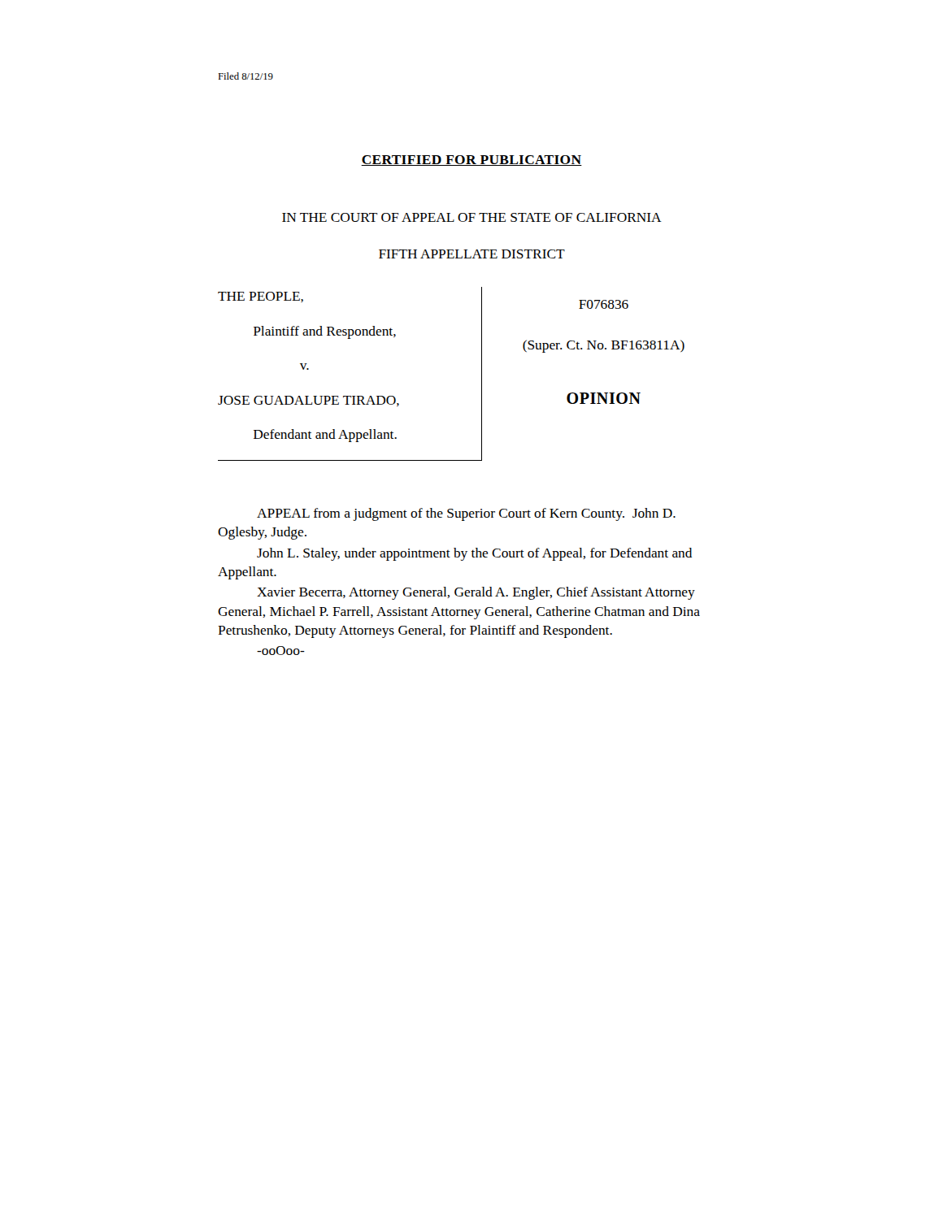Filed 8/12/19
CERTIFIED FOR PUBLICATION
IN THE COURT OF APPEAL OF THE STATE OF CALIFORNIA
FIFTH APPELLATE DISTRICT
| THE PEOPLE, Plaintiff and Respondent, v. JOSE GUADALUPE TIRADO, Defendant and Appellant. | F076836 (Super. Ct. No. BF163811A) OPINION |
APPEAL from a judgment of the Superior Court of Kern County. John D. Oglesby, Judge.
John L. Staley, under appointment by the Court of Appeal, for Defendant and Appellant.
Xavier Becerra, Attorney General, Gerald A. Engler, Chief Assistant Attorney General, Michael P. Farrell, Assistant Attorney General, Catherine Chatman and Dina Petrushenko, Deputy Attorneys General, for Plaintiff and Respondent.
-ooOoo-